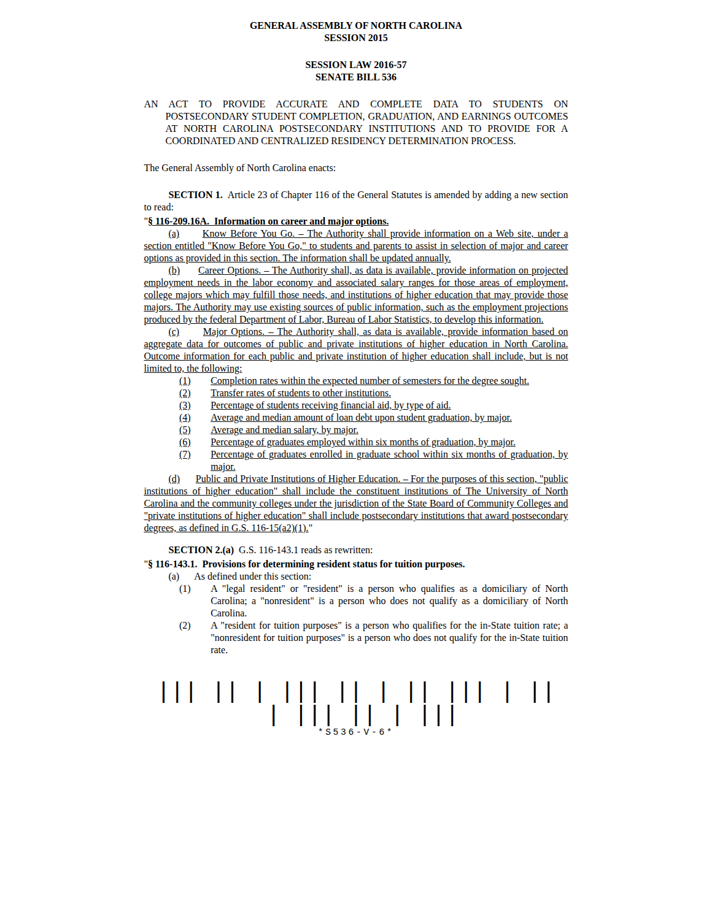GENERAL ASSEMBLY OF NORTH CAROLINA
SESSION 2015
SESSION LAW 2016-57
SENATE BILL 536
AN ACT TO PROVIDE ACCURATE AND COMPLETE DATA TO STUDENTS ON POSTSECONDARY STUDENT COMPLETION, GRADUATION, AND EARNINGS OUTCOMES AT NORTH CAROLINA POSTSECONDARY INSTITUTIONS AND TO PROVIDE FOR A COORDINATED AND CENTRALIZED RESIDENCY DETERMINATION PROCESS.
The General Assembly of North Carolina enacts:
SECTION 1. Article 23 of Chapter 116 of the General Statutes is amended by adding a new section to read:
"§ 116-209.16A. Information on career and major options.
(a) Know Before You Go. – The Authority shall provide information on a Web site, under a section entitled "Know Before You Go," to students and parents to assist in selection of major and career options as provided in this section. The information shall be updated annually.
(b) Career Options. – The Authority shall, as data is available, provide information on projected employment needs in the labor economy and associated salary ranges for those areas of employment, college majors which may fulfill those needs, and institutions of higher education that may provide those majors. The Authority may use existing sources of public information, such as the employment projections produced by the federal Department of Labor, Bureau of Labor Statistics, to develop this information.
(c) Major Options. – The Authority shall, as data is available, provide information based on aggregate data for outcomes of public and private institutions of higher education in North Carolina. Outcome information for each public and private institution of higher education shall include, but is not limited to, the following:
(1) Completion rates within the expected number of semesters for the degree sought.
(2) Transfer rates of students to other institutions.
(3) Percentage of students receiving financial aid, by type of aid.
(4) Average and median amount of loan debt upon student graduation, by major.
(5) Average and median salary, by major.
(6) Percentage of graduates employed within six months of graduation, by major.
(7) Percentage of graduates enrolled in graduate school within six months of graduation, by major.
(d) Public and Private Institutions of Higher Education. – For the purposes of this section, "public institutions of higher education" shall include the constituent institutions of The University of North Carolina and the community colleges under the jurisdiction of the State Board of Community Colleges and "private institutions of higher education" shall include postsecondary institutions that award postsecondary degrees, as defined in G.S. 116-15(a2)(1)."
SECTION 2.(a) G.S. 116-143.1 reads as rewritten:
"§ 116-143.1. Provisions for determining resident status for tuition purposes.
(a) As defined under this section:
(1) A "legal resident" or "resident" is a person who qualifies as a domiciliary of North Carolina; a "nonresident" is a person who does not qualify as a domiciliary of North Carolina.
(2) A "resident for tuition purposes" is a person who qualifies for the in-State tuition rate; a "nonresident for tuition purposes" is a person who does not qualify for the in-State tuition rate.
||| || | ||| || | || ||| | || | ||| || | |||
*S536-V-6*